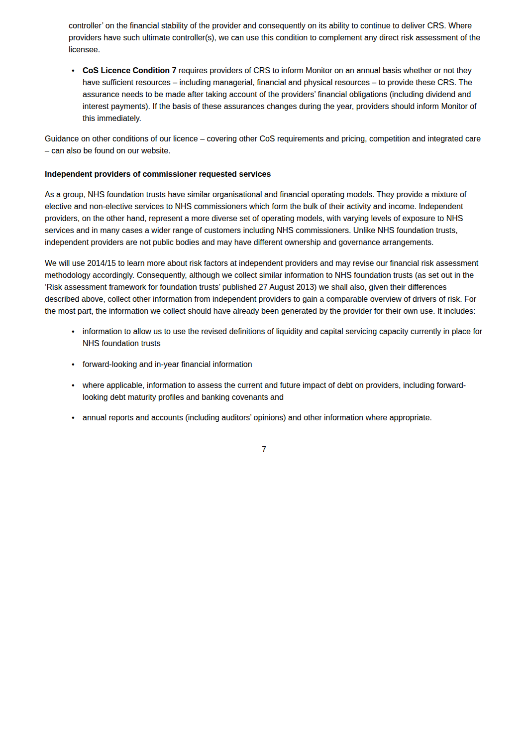controller’ on the financial stability of the provider and consequently on its ability to continue to deliver CRS. Where providers have such ultimate controller(s), we can use this condition to complement any direct risk assessment of the licensee.
CoS Licence Condition 7 requires providers of CRS to inform Monitor on an annual basis whether or not they have sufficient resources – including managerial, financial and physical resources – to provide these CRS. The assurance needs to be made after taking account of the providers’ financial obligations (including dividend and interest payments). If the basis of these assurances changes during the year, providers should inform Monitor of this immediately.
Guidance on other conditions of our licence – covering other CoS requirements and pricing, competition and integrated care – can also be found on our website.
Independent providers of commissioner requested services
As a group, NHS foundation trusts have similar organisational and financial operating models. They provide a mixture of elective and non-elective services to NHS commissioners which form the bulk of their activity and income. Independent providers, on the other hand, represent a more diverse set of operating models, with varying levels of exposure to NHS services and in many cases a wider range of customers including NHS commissioners. Unlike NHS foundation trusts, independent providers are not public bodies and may have different ownership and governance arrangements.
We will use 2014/15 to learn more about risk factors at independent providers and may revise our financial risk assessment methodology accordingly. Consequently, although we collect similar information to NHS foundation trusts (as set out in the ‘Risk assessment framework for foundation trusts’ published 27 August 2013) we shall also, given their differences described above, collect other information from independent providers to gain a comparable overview of drivers of risk. For the most part, the information we collect should have already been generated by the provider for their own use. It includes:
information to allow us to use the revised definitions of liquidity and capital servicing capacity currently in place for NHS foundation trusts
forward-looking and in-year financial information
where applicable, information to assess the current and future impact of debt on providers, including forward-looking debt maturity profiles and banking covenants and
annual reports and accounts (including auditors’ opinions) and other information where appropriate.
7